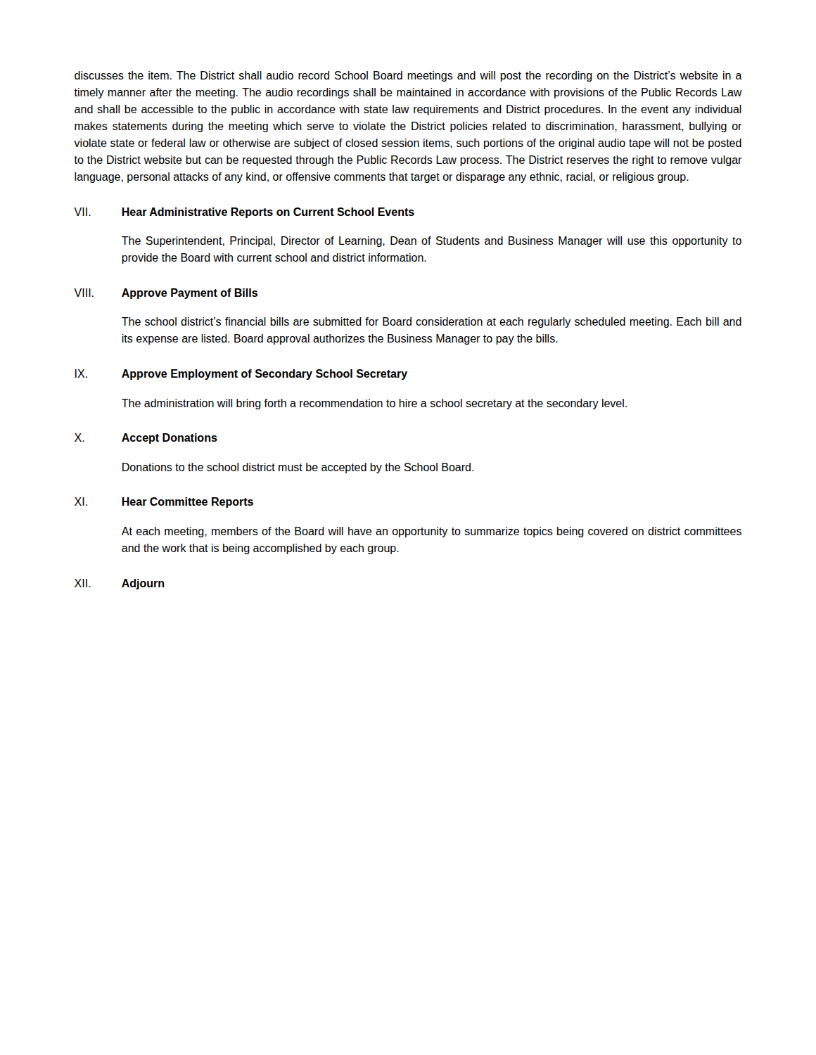discusses the item. The District shall audio record School Board meetings and will post the recording on the District’s website in a timely manner after the meeting. The audio recordings shall be maintained in accordance with provisions of the Public Records Law and shall be accessible to the public in accordance with state law requirements and District procedures. In the event any individual makes statements during the meeting which serve to violate the District policies related to discrimination, harassment, bullying or violate state or federal law or otherwise are subject of closed session items, such portions of the original audio tape will not be posted to the District website but can be requested through the Public Records Law process. The District reserves the right to remove vulgar language, personal attacks of any kind, or offensive comments that target or disparage any ethnic, racial, or religious group.
VII. Hear Administrative Reports on Current School Events
The Superintendent, Principal, Director of Learning, Dean of Students and Business Manager will use this opportunity to provide the Board with current school and district information.
VIII. Approve Payment of Bills
The school district’s financial bills are submitted for Board consideration at each regularly scheduled meeting. Each bill and its expense are listed. Board approval authorizes the Business Manager to pay the bills.
IX. Approve Employment of Secondary School Secretary
The administration will bring forth a recommendation to hire a school secretary at the secondary level.
X. Accept Donations
Donations to the school district must be accepted by the School Board.
XI. Hear Committee Reports
At each meeting, members of the Board will have an opportunity to summarize topics being covered on district committees and the work that is being accomplished by each group.
XII. Adjourn